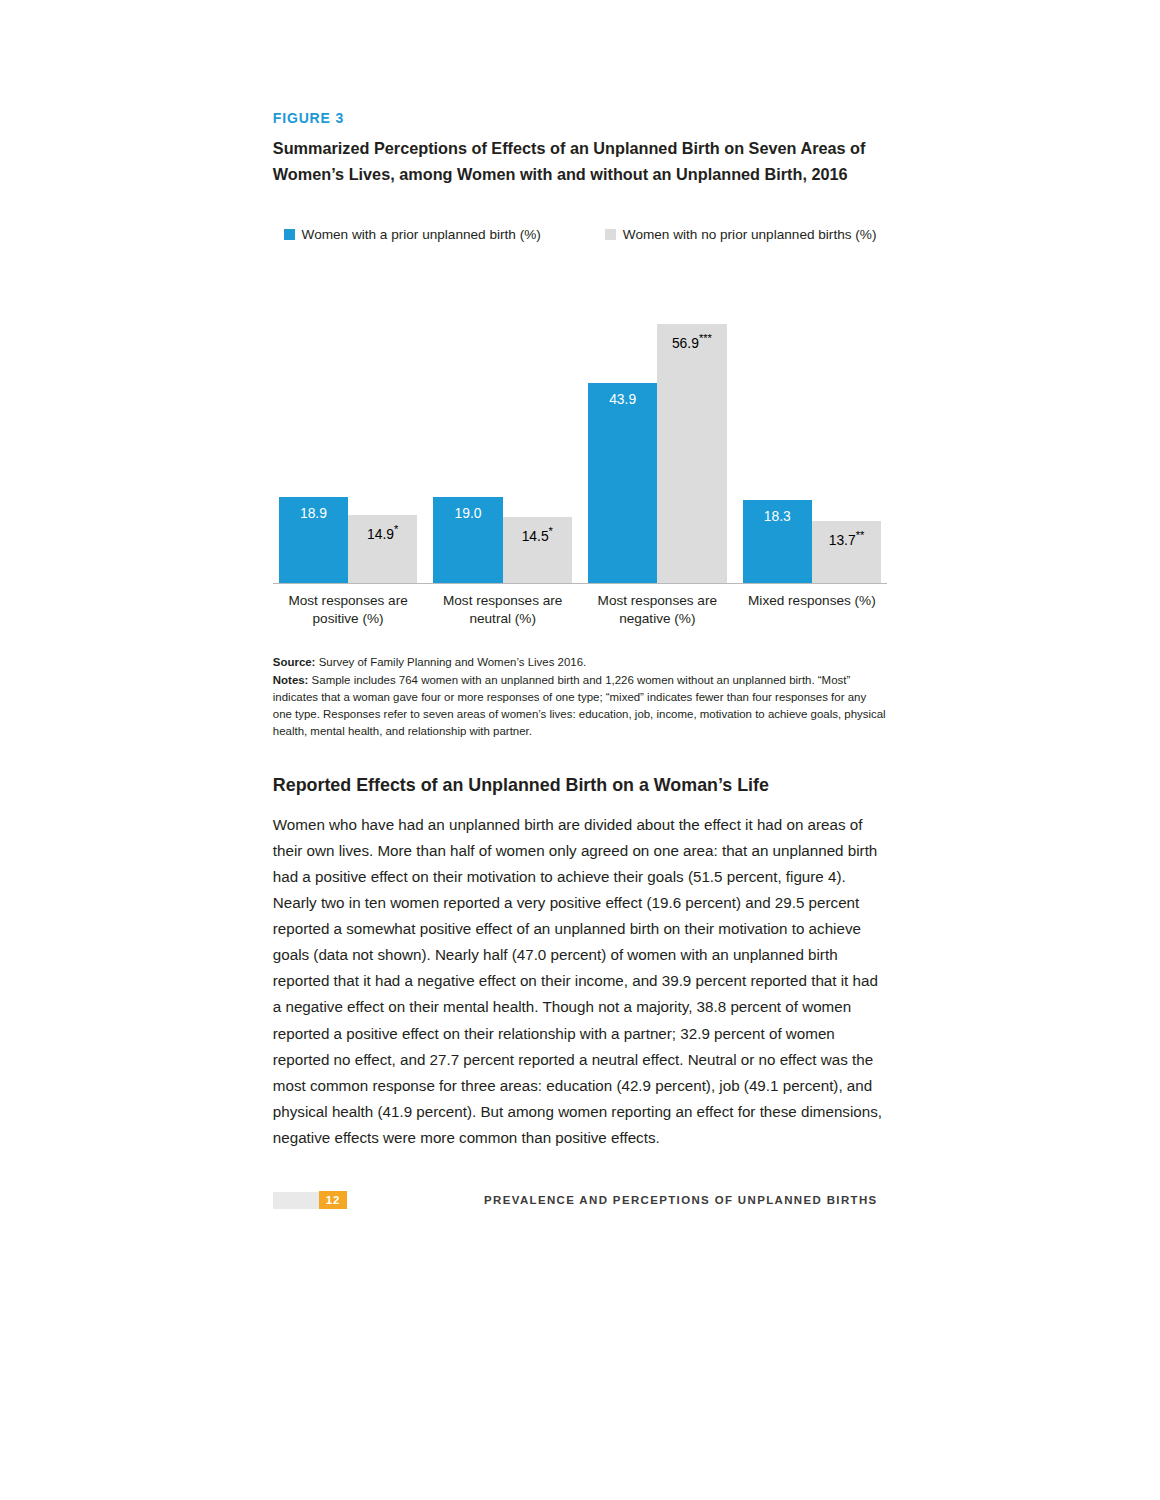FIGURE 3
Summarized Perceptions of Effects of an Unplanned Birth on Seven Areas of Women’s Lives, among Women with and without an Unplanned Birth, 2016
Women with a prior unplanned birth (%)
Women with no prior unplanned births (%)
18.9
14.9*
19.0
14.5*
43.9
56.9***
18.3
13.7**
Most responses are positive (%)
Most responses are neutral (%)
Most responses are negative (%)
Mixed responses (%)
Source: Survey of Family Planning and Women’s Lives 2016.
Notes: Sample includes 764 women with an unplanned birth and 1,226 women without an unplanned birth. “Most” indicates that a woman gave four or more responses of one type; “mixed” indicates fewer than four responses for any one type. Responses refer to seven areas of women’s lives: education, job, income, motivation to achieve goals, physical health, mental health, and relationship with partner.
Reported Effects of an Unplanned Birth on a Woman’s Life
Women who have had an unplanned birth are divided about the effect it had on areas of their own lives. More than half of women only agreed on one area: that an unplanned birth had a positive effect on their motivation to achieve their goals (51.5 percent, figure 4). Nearly two in ten women reported a very positive effect (19.6 percent) and 29.5 percent reported a somewhat positive effect of an unplanned birth on their motivation to achieve goals (data not shown). Nearly half (47.0 percent) of women with an unplanned birth reported that it had a negative effect on their income, and 39.9 percent reported that it had a negative effect on their mental health. Though not a majority, 38.8 percent of women reported a positive effect on their relationship with a partner; 32.9 percent of women reported no effect, and 27.7 percent reported a neutral effect. Neutral or no effect was the most common response for three areas: education (42.9 percent), job (49.1 percent), and physical health (41.9 percent). But among women reporting an effect for these dimensions, negative effects were more common than positive effects.
12
PREVALENCE AND PERCEPTIONS OF UNPLANNED BIRTHS